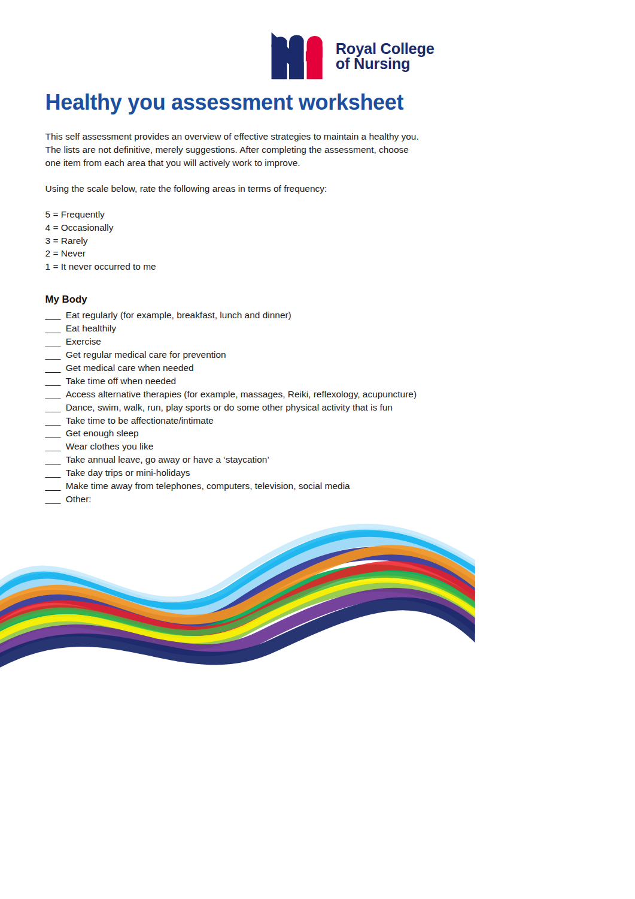RCN emblem
Royal College
of Nursing
Healthy you assessment worksheet
This self assessment provides an overview of effective strategies to maintain a healthy you. The lists are not definitive, merely suggestions. After completing the assessment, choose one item from each area that you will actively work to improve.
Using the scale below, rate the following areas in terms of frequency:
5 = Frequently
4 = Occasionally
3 = Rarely
2 = Never
1 = It never occurred to me
My Body
___Eat regularly (for example, breakfast, lunch and dinner)
___Eat healthily
___Exercise
___Get regular medical care for prevention
___Get medical care when needed
___Take time off when needed
___Access alternative therapies (for example, massages, Reiki, reflexology, acupuncture)
___Dance, swim, walk, run, play sports or do some other physical activity that is fun
___Take time to be affectionate/intimate
___Get enough sleep
___Wear clothes you like
___Take annual leave, go away or have a ‘staycation’
___Take day trips or mini-holidays
___Make time away from telephones, computers, television, social media
___Other: